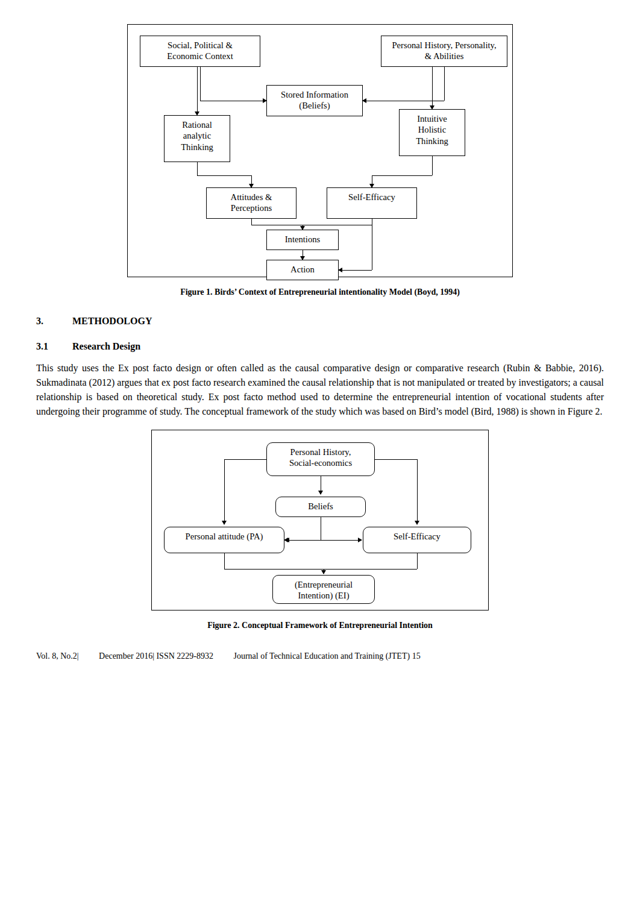Social, Political &
Economic Context
Personal History, Personality,
& Abilities
Stored Information
(Beliefs)
Rational
analytic
Thinking
Intuitive
Holistic
Thinking
Attitudes &
Perceptions
Self-Efficacy
Intentions
Action
Figure 1. Birds’ Context of Entrepreneurial intentionality Model (Boyd, 1994)
3. METHODOLOGY
3.1 Research Design
This study uses the Ex post facto design or often called as the causal comparative design or comparative research (Rubin & Babbie, 2016). Sukmadinata (2012) argues that ex post facto research examined the causal relationship that is not manipulated or treated by investigators; a causal relationship is based on theoretical study. Ex post facto method used to determine the entrepreneurial intention of vocational students after undergoing their programme of study. The conceptual framework of the study which was based on Bird’s model (Bird, 1988) is shown in Figure 2.
Personal History,
Social-economics
Beliefs
Personal attitude (PA)
Self-Efficacy
(Entrepreneurial
Intention) (EI)
Figure 2. Conceptual Framework of Entrepreneurial Intention
Vol. 8, No.2| December 2016| ISSN 2229-8932 Journal of Technical Education and Training (JTET) 15